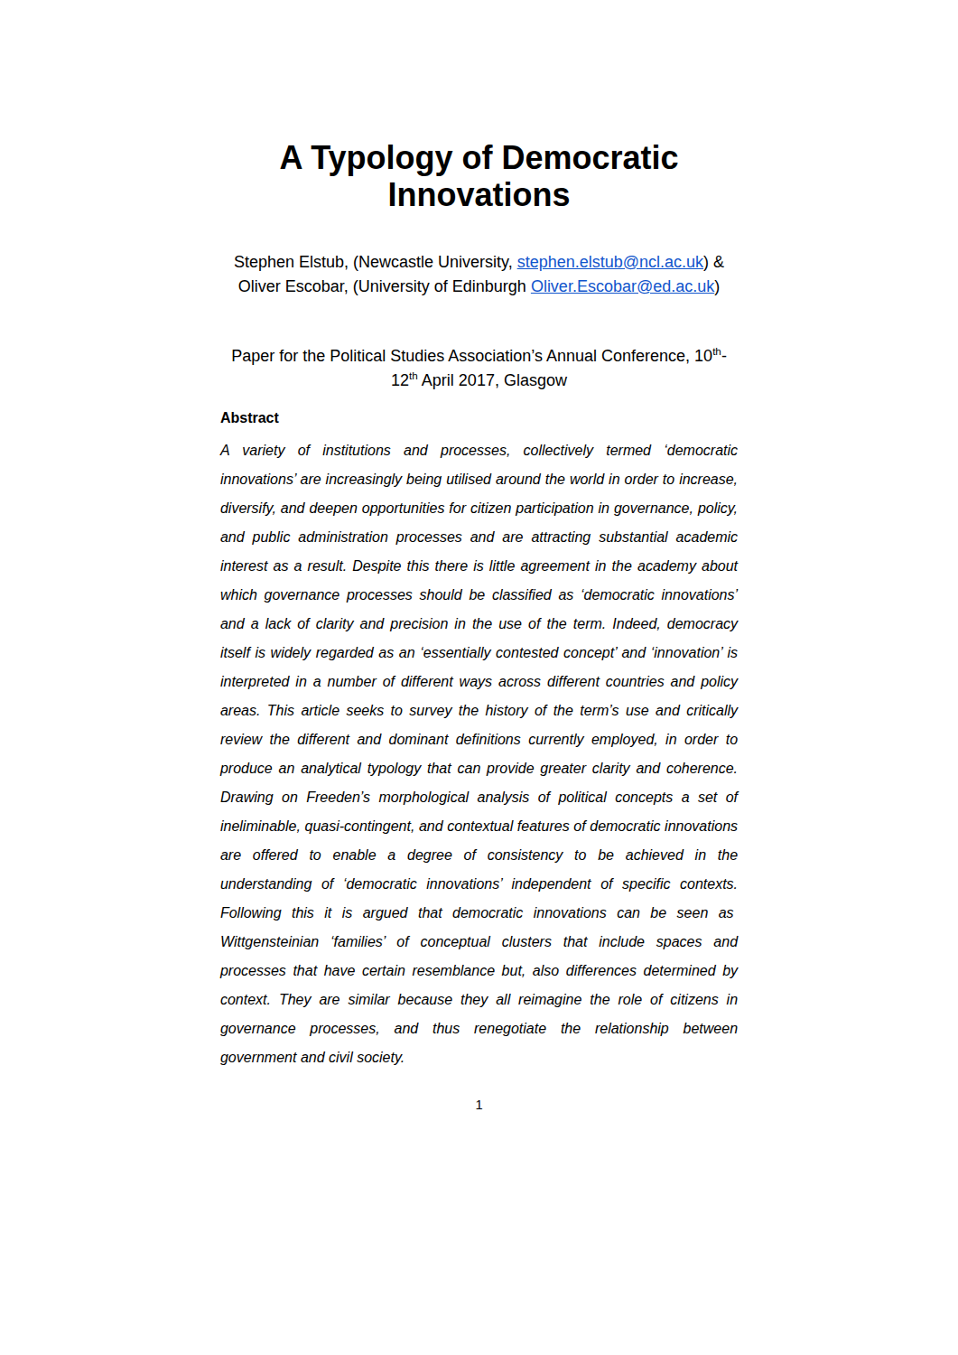A Typology of Democratic Innovations
Stephen Elstub, (Newcastle University, stephen.elstub@ncl.ac.uk) & Oliver Escobar, (University of Edinburgh Oliver.Escobar@ed.ac.uk)
Paper for the Political Studies Association’s Annual Conference, 10th-12th April 2017, Glasgow
Abstract
A variety of institutions and processes, collectively termed ‘democratic innovations’ are increasingly being utilised around the world in order to increase, diversify, and deepen opportunities for citizen participation in governance, policy, and public administration processes and are attracting substantial academic interest as a result. Despite this there is little agreement in the academy about which governance processes should be classified as ‘democratic innovations’ and a lack of clarity and precision in the use of the term. Indeed, democracy itself is widely regarded as an ‘essentially contested concept’ and ‘innovation’ is interpreted in a number of different ways across different countries and policy areas. This article seeks to survey the history of the term’s use and critically review the different and dominant definitions currently employed, in order to produce an analytical typology that can provide greater clarity and coherence. Drawing on Freeden’s morphological analysis of political concepts a set of ineliminable, quasi-contingent, and contextual features of democratic innovations are offered to enable a degree of consistency to be achieved in the understanding of ‘democratic innovations’ independent of specific contexts. Following this it is argued that democratic innovations can be seen as Wittgensteinian ‘families’ of conceptual clusters that include spaces and processes that have certain resemblance but, also differences determined by context. They are similar because they all reimagine the role of citizens in governance processes, and thus renegotiate the relationship between government and civil society.
1